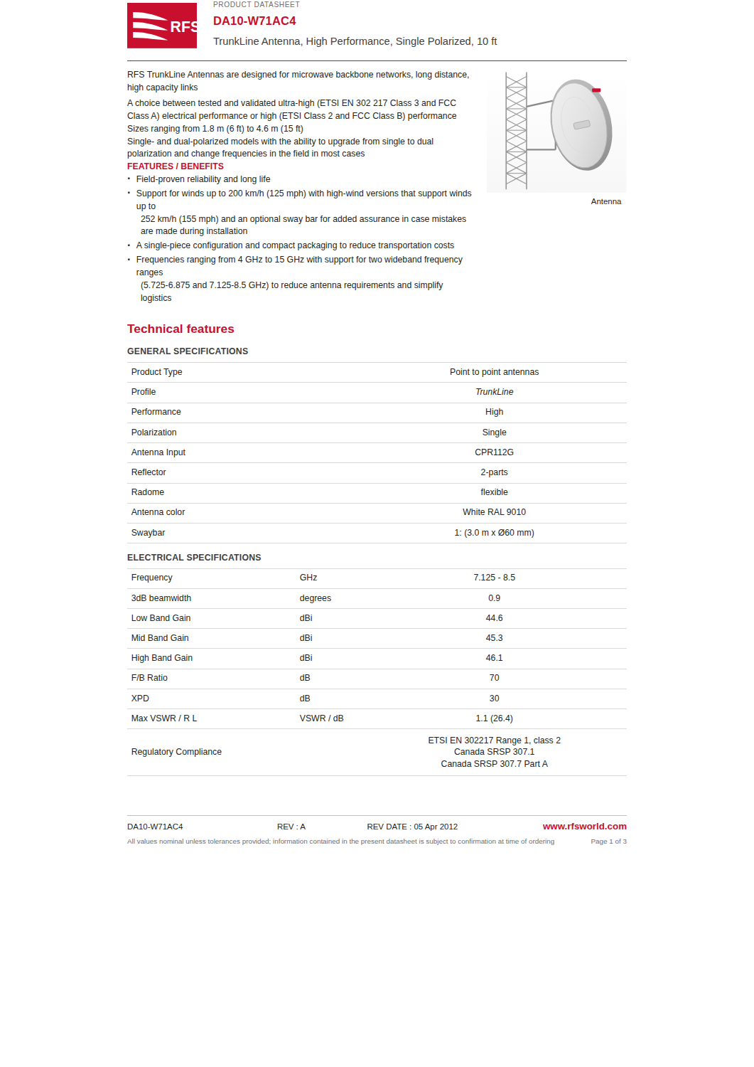RFS
Product Datasheet
DA10-W71AC4
TrunkLine Antenna, High Performance, Single Polarized, 10 ft
RFS TrunkLine Antennas are designed for microwave backbone networks, long distance, high capacity links
A choice between tested and validated ultra-high (ETSI EN 302 217 Class 3 and FCC Class A) electrical performance or high (ETSI Class 2 and FCC Class B) performance
Sizes ranging from 1.8 m (6 ft) to 4.6 m (15 ft)
Single- and dual-polarized models with the ability to upgrade from single to dual polarization and change frequencies in the field in most cases
FEATURES / BENEFITS
Field-proven reliability and long life
Support for winds up to 200 km/h (125 mph) with high-wind versions that support winds up to 252 km/h (155 mph) and an optional sway bar for added assurance in case mistakes are made during installation
A single-piece configuration and compact packaging to reduce transportation costs
Frequencies ranging from 4 GHz to 15 GHz with support for two wideband frequency ranges (5.725-6.875 and 7.125-8.5 GHz) to reduce antenna requirements and simplify logistics
Antenna
Technical features
General specifications
| Product Type | | Point to point antennas |
| Profile | | TrunkLine |
| Performance | | High |
| Polarization | | Single |
| Antenna Input | | CPR112G |
| Reflector | | 2-parts |
| Radome | | flexible |
| Antenna color | | White RAL 9010 |
| Swaybar | | 1: (3.0 m x Ø60 mm) |
Electrical specifications
| Frequency | GHz | 7.125 - 8.5 |
| 3dB beamwidth | degrees | 0.9 |
| Low Band Gain | dBi | 44.6 |
| Mid Band Gain | dBi | 45.3 |
| High Band Gain | dBi | 46.1 |
| F/B Ratio | dB | 70 |
| XPD | dB | 30 |
| Max VSWR / R L | VSWR / dB | 1.1 (26.4) |
| Regulatory Compliance | | ETSI EN 302217 Range 1, class 2 Canada SRSP 307.1 Canada SRSP 307.7 Part A |
DA10-W71AC4
REV : A
REV DATE : 05 Apr 2012
www.rfsworld.com
All values nominal unless tolerances provided; information contained in the present datasheet is subject to confirmation at time of ordering
Page 1 of 3